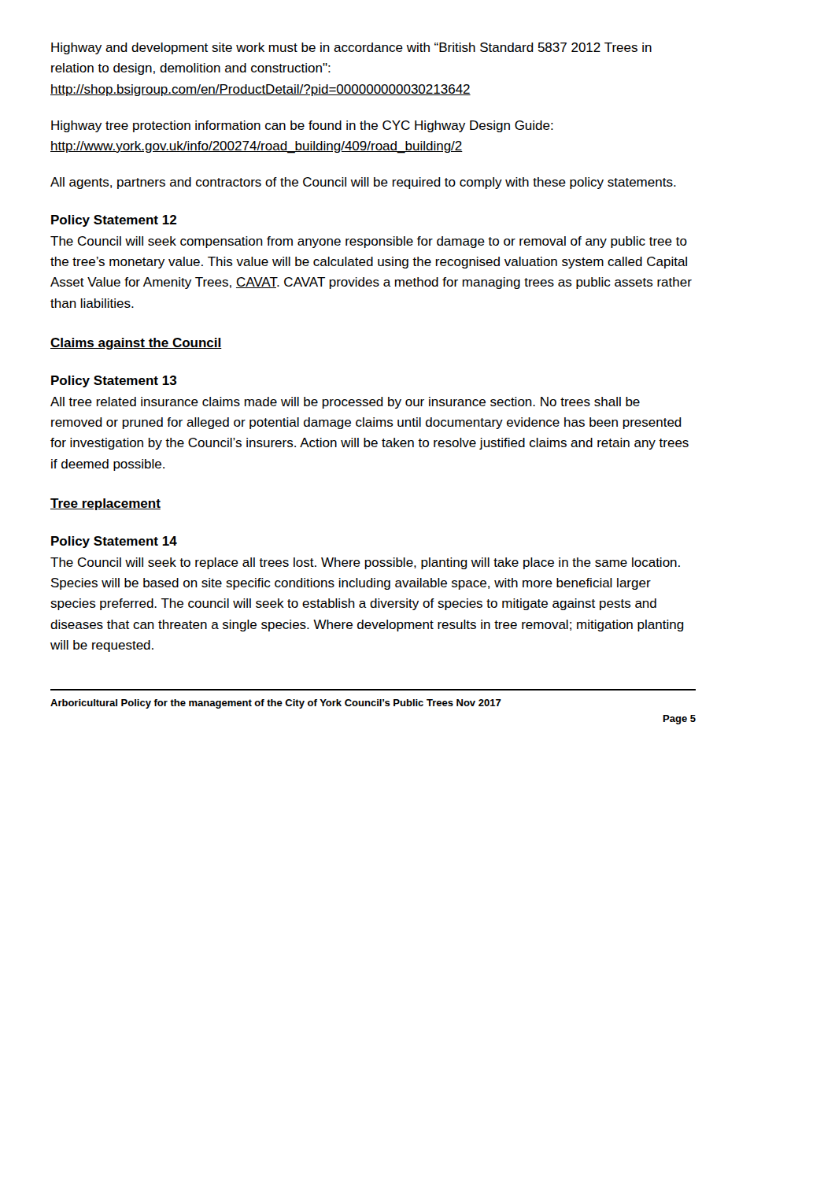Highway and development site work must be in accordance with “British Standard 5837 2012 Trees in relation to design, demolition and construction":
http://shop.bsigroup.com/en/ProductDetail/?pid=000000000030213642
Highway tree protection information can be found in the CYC Highway Design Guide:
http://www.york.gov.uk/info/200274/road_building/409/road_building/2
All agents, partners and contractors of the Council will be required to comply with these policy statements.
Policy Statement 12
The Council will seek compensation from anyone responsible for damage to or removal of any public tree to the tree’s monetary value. This value will be calculated using the recognised valuation system called Capital Asset Value for Amenity Trees, CAVAT. CAVAT provides a method for managing trees as public assets rather than liabilities.
Claims against the Council
Policy Statement 13
All tree related insurance claims made will be processed by our insurance section. No trees shall be removed or pruned for alleged or potential damage claims until documentary evidence has been presented for investigation by the Council’s insurers. Action will be taken to resolve justified claims and retain any trees if deemed possible.
Tree replacement
Policy Statement 14
The Council will seek to replace all trees lost. Where possible, planting will take place in the same location. Species will be based on site specific conditions including available space, with more beneficial larger species preferred. The council will seek to establish a diversity of species to mitigate against pests and diseases that can threaten a single species. Where development results in tree removal; mitigation planting will be requested.
Arboricultural Policy for the management of the City of York Council’s Public Trees Nov 2017 Page 5